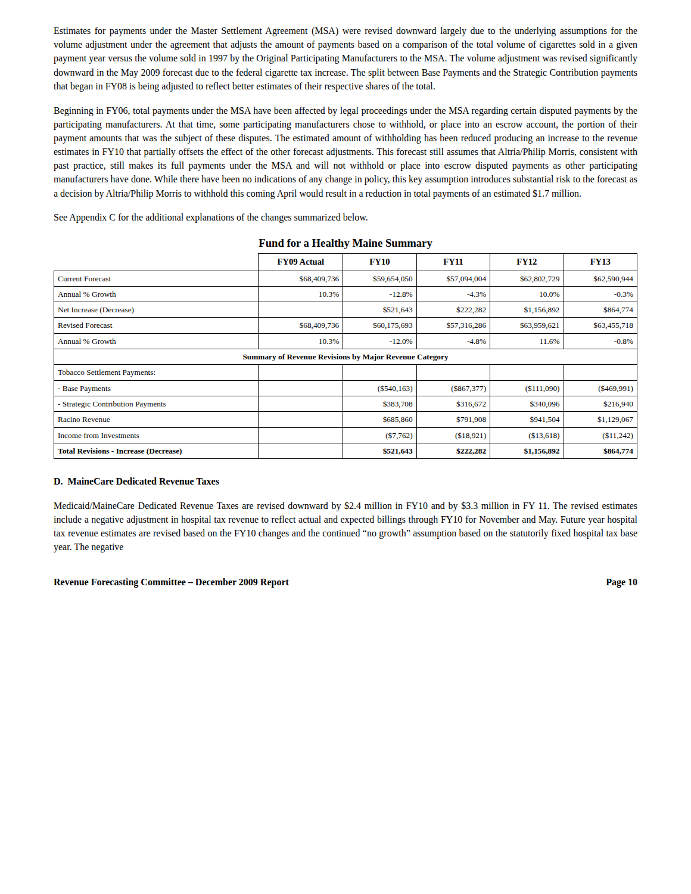Estimates for payments under the Master Settlement Agreement (MSA) were revised downward largely due to the underlying assumptions for the volume adjustment under the agreement that adjusts the amount of payments based on a comparison of the total volume of cigarettes sold in a given payment year versus the volume sold in 1997 by the Original Participating Manufacturers to the MSA. The volume adjustment was revised significantly downward in the May 2009 forecast due to the federal cigarette tax increase. The split between Base Payments and the Strategic Contribution payments that began in FY08 is being adjusted to reflect better estimates of their respective shares of the total.
Beginning in FY06, total payments under the MSA have been affected by legal proceedings under the MSA regarding certain disputed payments by the participating manufacturers. At that time, some participating manufacturers chose to withhold, or place into an escrow account, the portion of their payment amounts that was the subject of these disputes. The estimated amount of withholding has been reduced producing an increase to the revenue estimates in FY10 that partially offsets the effect of the other forecast adjustments. This forecast still assumes that Altria/Philip Morris, consistent with past practice, still makes its full payments under the MSA and will not withhold or place into escrow disputed payments as other participating manufacturers have done. While there have been no indications of any change in policy, this key assumption introduces substantial risk to the forecast as a decision by Altria/Philip Morris to withhold this coming April would result in a reduction in total payments of an estimated $1.7 million.
See Appendix C for the additional explanations of the changes summarized below.
Fund for a Healthy Maine Summary
| | FY09 Actual | FY10 | FY11 | FY12 | FY13 |
| --- | --- | --- | --- | --- | --- |
| Current Forecast | $68,409,736 | $59,654,050 | $57,094,004 | $62,802,729 | $62,590,944 |
| Annual % Growth | 10.3% | -12.8% | -4.3% | 10.0% | -0.3% |
| Net Increase (Decrease) | | $521,643 | $222,282 | $1,156,892 | $864,774 |
| Revised Forecast | $68,409,736 | $60,175,693 | $57,316,286 | $63,959,621 | $63,455,718 |
| Annual % Growth | 10.3% | -12.0% | -4.8% | 11.6% | -0.8% |
| Summary of Revenue Revisions by Major Revenue Category |
| Tobacco Settlement Payments: | | | | | |
| - Base Payments | | ($540,163) | ($867,377) | ($111,090) | ($469,991) |
| - Strategic Contribution Payments | | $383,708 | $316,672 | $340,096 | $216,940 |
| Racino Revenue | | $685,860 | $791,908 | $941,504 | $1,129,067 |
| Income from Investments | | ($7,762) | ($18,921) | ($13,618) | ($11,242) |
| Total Revisions - Increase (Decrease) | | $521,643 | $222,282 | $1,156,892 | $864,774 |
D. MaineCare Dedicated Revenue Taxes
Medicaid/MaineCare Dedicated Revenue Taxes are revised downward by $2.4 million in FY10 and by $3.3 million in FY 11. The revised estimates include a negative adjustment in hospital tax revenue to reflect actual and expected billings through FY10 for November and May. Future year hospital tax revenue estimates are revised based on the FY10 changes and the continued “no growth” assumption based on the statutorily fixed hospital tax base year. The negative
Revenue Forecasting Committee – December 2009 Report Page 10